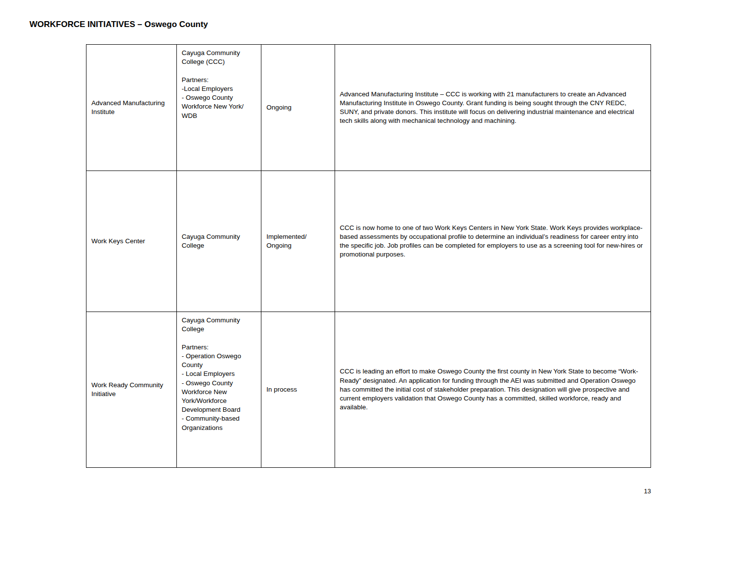WORKFORCE INITIATIVES – Oswego County
| Advanced Manufacturing Institute | Cayuga Community College (CCC) Partners: -Local Employers - Oswego County Workforce New York/ WDB | Ongoing | Advanced Manufacturing Institute – CCC is working with 21 manufacturers to create an Advanced Manufacturing Institute in Oswego County. Grant funding is being sought through the CNY REDC, SUNY, and private donors. This institute will focus on delivering industrial maintenance and electrical tech skills along with mechanical technology and machining. |
| Work Keys Center | Cayuga Community College | Implemented/ Ongoing | CCC is now home to one of two Work Keys Centers in New York State. Work Keys provides workplace-based assessments by occupational profile to determine an individual’s readiness for career entry into the specific job. Job profiles can be completed for employers to use as a screening tool for new-hires or promotional purposes. |
| Work Ready Community Initiative | Cayuga Community College Partners: - Operation Oswego County - Local Employers - Oswego County Workforce New York/Workforce Development Board - Community-based Organizations | In process | CCC is leading an effort to make Oswego County the first county in New York State to become “Work-Ready” designated. An application for funding through the AEI was submitted and Operation Oswego has committed the initial cost of stakeholder preparation. This designation will give prospective and current employers validation that Oswego County has a committed, skilled workforce, ready and available. |
13